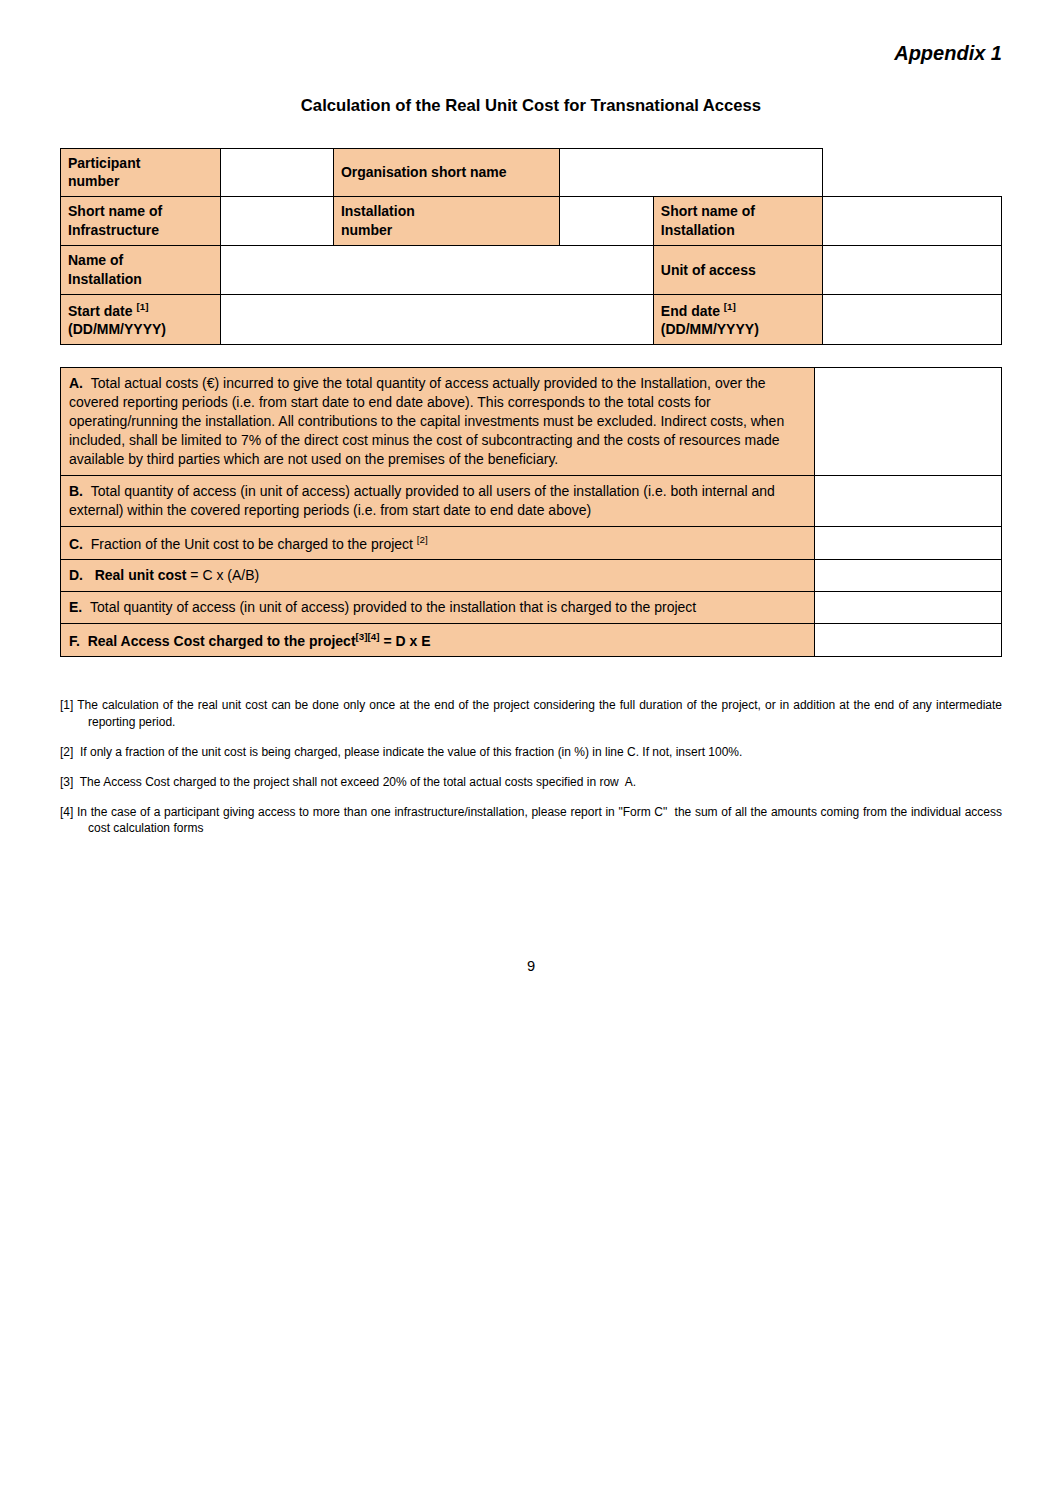Appendix 1
Calculation of the Real Unit Cost for Transnational Access
| Participant number | | Organisation short name | |
| Short name of Infrastructure | | Installation number | | Short name of Installation | |
| Name of Installation | | Unit of access | |
| Start date [1] (DD/MM/YYYY) | | End date [1] (DD/MM/YYYY) | |
| A. Total actual costs (€) incurred to give the total quantity of access actually provided to the Installation, over the covered reporting periods (i.e. from start date to end date above). This corresponds to the total costs for operating/running the installation. All contributions to the capital investments must be excluded. Indirect costs, when included, shall be limited to 7% of the direct cost minus the cost of subcontracting and the costs of resources made available by third parties which are not used on the premises of the beneficiary. | |
| B. Total quantity of access (in unit of access) actually provided to all users of the installation (i.e. both internal and external) within the covered reporting periods (i.e. from start date to end date above) | |
| C. Fraction of the Unit cost to be charged to the project [2] | |
| D. Real unit cost = C x (A/B) | |
| E. Total quantity of access (in unit of access) provided to the installation that is charged to the project | |
| F. Real Access Cost charged to the project [3][4] = D x E | |
[1] The calculation of the real unit cost can be done only once at the end of the project considering the full duration of the project, or in addition at the end of any intermediate reporting period.
[2] If only a fraction of the unit cost is being charged, please indicate the value of this fraction (in %) in line C. If not, insert 100%.
[3] The Access Cost charged to the project shall not exceed 20% of the total actual costs specified in row A.
[4] In the case of a participant giving access to more than one infrastructure/installation, please report in "Form C" the sum of all the amounts coming from the individual access cost calculation forms
9